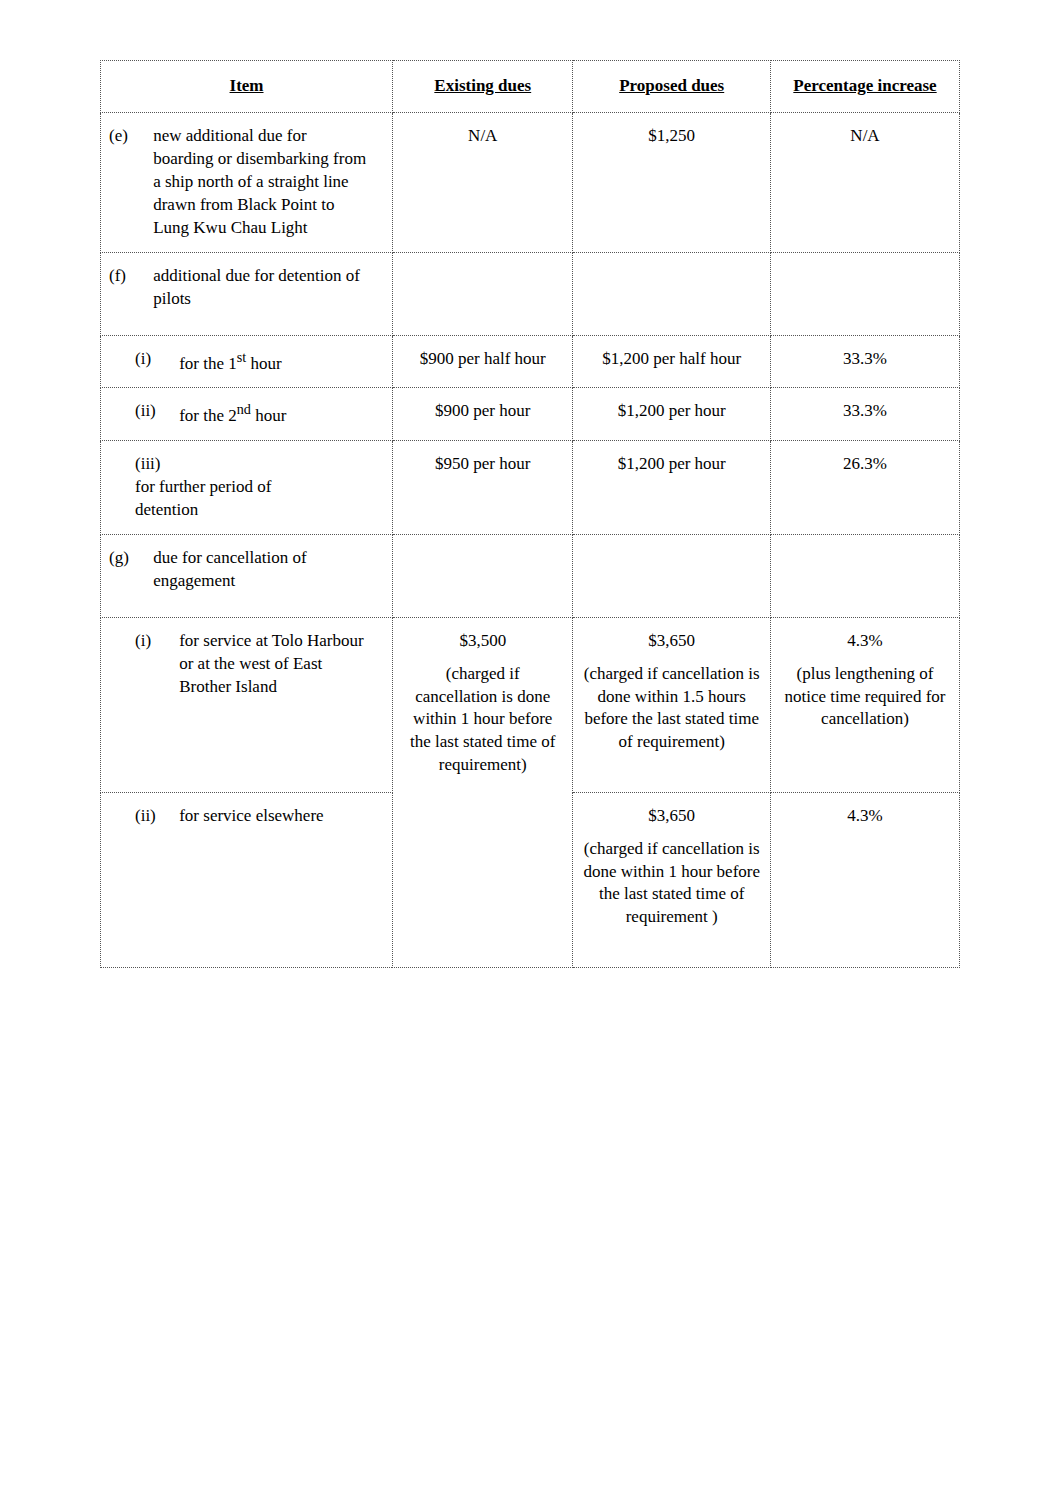| Item | Existing dues | Proposed dues | Percentage increase |
| --- | --- | --- | --- |
| (e) new additional due for boarding or disembarking from a ship north of a straight line drawn from Black Point to Lung Kwu Chau Light | N/A | $1,250 | N/A |
| (f) additional due for detention of pilots | | | |
| (i) for the 1 st hour | $900 per half hour | $1,200 per half hour | 33.3% |
| (ii) for the 2 nd hour | $900 per hour | $1,200 per hour | 33.3% |
| (iii) for further period of detention | $950 per hour | $1,200 per hour | 26.3% |
| (g) due for cancellation of engagement | | | |
| (i) for service at Tolo Harbour or at the west of East Brother Island | $3,500 (charged if cancellation is done within 1 hour before the last stated time of requirement) | $3,650 (charged if cancellation is done within 1.5 hours before the last stated time of requirement) | 4.3% (plus lengthening of notice time required for cancellation) |
| (ii) for service elsewhere | $3,650 (charged if cancellation is done within 1 hour before the last stated time of requirement ) | 4.3% |